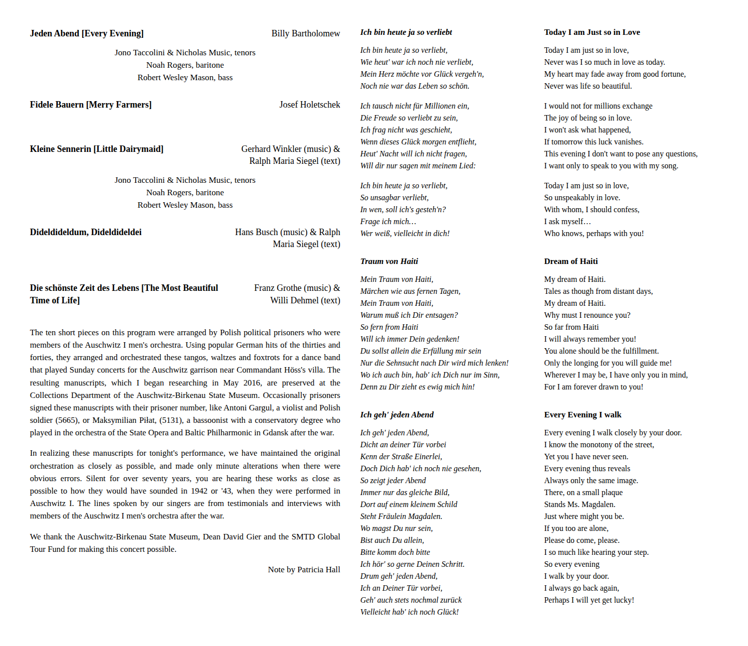Jeden Abend [Every Evening]
Billy Bartholomew
Jono Taccolini & Nicholas Music, tenors
Noah Rogers, baritone
Robert Wesley Mason, bass
Fidele Bauern [Merry Farmers]
Josef Holetschek
Kleine Sennerin [Little Dairymaid]
Gerhard Winkler (music) &
Ralph Maria Siegel (text)
Jono Taccolini & Nicholas Music, tenors
Noah Rogers, baritone
Robert Wesley Mason, bass
Dideldideldum, Dideldideldei
Hans Busch (music) & Ralph Maria Siegel (text)
Die schönste Zeit des Lebens [The Most Beautiful
Time of Life]
Franz Grothe (music) &
Willi Dehmel (text)
The ten short pieces on this program were arranged by Polish political prisoners who were members of the Auschwitz I men's orchestra. Using popular German hits of the thirties and forties, they arranged and orchestrated these tangos, waltzes and foxtrots for a dance band that played Sunday concerts for the Auschwitz garrison near Commandant Höss's villa. The resulting manuscripts, which I began researching in May 2016, are preserved at the Collections Department of the Auschwitz-Birkenau State Museum. Occasionally prisoners signed these manuscripts with their prisoner number, like Antoni Gargul, a violist and Polish soldier (5665), or Maksymilian Piłat, (5131), a bassoonist with a conservatory degree who played in the orchestra of the State Opera and Baltic Philharmonic in Gdansk after the war.
In realizing these manuscripts for tonight's performance, we have maintained the original orchestration as closely as possible, and made only minute alterations when there were obvious errors. Silent for over seventy years, you are hearing these works as close as possible to how they would have sounded in 1942 or '43, when they were performed in Auschwitz I. The lines spoken by our singers are from testimonials and interviews with members of the Auschwitz I men's orchestra after the war.
We thank the Auschwitz-Birkenau State Museum, Dean David Gier and the SMTD Global Tour Fund for making this concert possible.
Note by Patricia Hall
Ich bin heute ja so verliebt
Ich bin heute ja so verliebt,
Wie heut' war ich noch nie verliebt,
Mein Herz möchte vor Glück vergeh'n,
Noch nie war das Leben so schön.
Ich tausch nicht für Millionen ein,
Die Freude so verliebt zu sein,
Ich frag nicht was geschieht,
Wenn dieses Glück morgen entflieht,
Heut' Nacht will ich nicht fragen,
Will dir nur sagen mit meinem Lied:
Ich bin heute ja so verliebt,
So unsagbar verliebt,
In wen, soll ich's gesteh'n?
Frage ich mich…
Wer weiß, vielleicht in dich!
Traum von Haiti
Mein Traum von Haiti,
Märchen wie aus fernen Tagen,
Mein Traum von Haiti,
Warum muß ich Dir entsagen?
So fern from Haiti
Will ich immer Dein gedenken!
Du sollst allein die Erfüllung mir sein
Nur die Sehnsucht nach Dir wird mich lenken!
Wo ich auch bin, hab' ich Dich nur im Sinn,
Denn zu Dir zieht es ewig mich hin!
Ich geh' jeden Abend
Ich geh' jeden Abend,
Dicht an deiner Tür vorbei
Kenn der Straße Einerlei,
Doch Dich hab' ich noch nie gesehen,
So zeigt jeder Abend
Immer nur das gleiche Bild,
Dort auf einem kleinem Schild
Steht Fräulein Magdalen.
Wo magst Du nur sein,
Bist auch Du allein,
Bitte komm doch bitte
Ich hör' so gerne Deinen Schritt.
Drum geh' jeden Abend,
Ich an Deiner Tür vorbei,
Geh' auch stets nochmal zurück
Vielleicht hab' ich noch Glück!
Today I am Just so in Love
Today I am just so in love,
Never was I so much in love as today.
My heart may fade away from good fortune,
Never was life so beautiful.
I would not for millions exchange
The joy of being so in love.
I won't ask what happened,
If tomorrow this luck vanishes.
This evening I don't want to pose any questions,
I want only to speak to you with my song.
Today I am just so in love,
So unspeakably in love.
With whom, I should confess,
I ask myself…
Who knows, perhaps with you!
Dream of Haiti
My dream of Haiti.
Tales as though from distant days,
My dream of Haiti.
Why must I renounce you?
So far from Haiti
I will always remember you!
You alone should be the fulfillment.
Only the longing for you will guide me!
Wherever I may be, I have only you in mind,
For I am forever drawn to you!
Every Evening I walk
Every evening I walk closely by your door.
I know the monotony of the street,
Yet you I have never seen.
Every evening thus reveals
Always only the same image.
There, on a small plaque
Stands Ms. Magdalen.
Just where might you be.
If you too are alone,
Please do come, please.
I so much like hearing your step.
So every evening
I walk by your door.
I always go back again,
Perhaps I will yet get lucky!